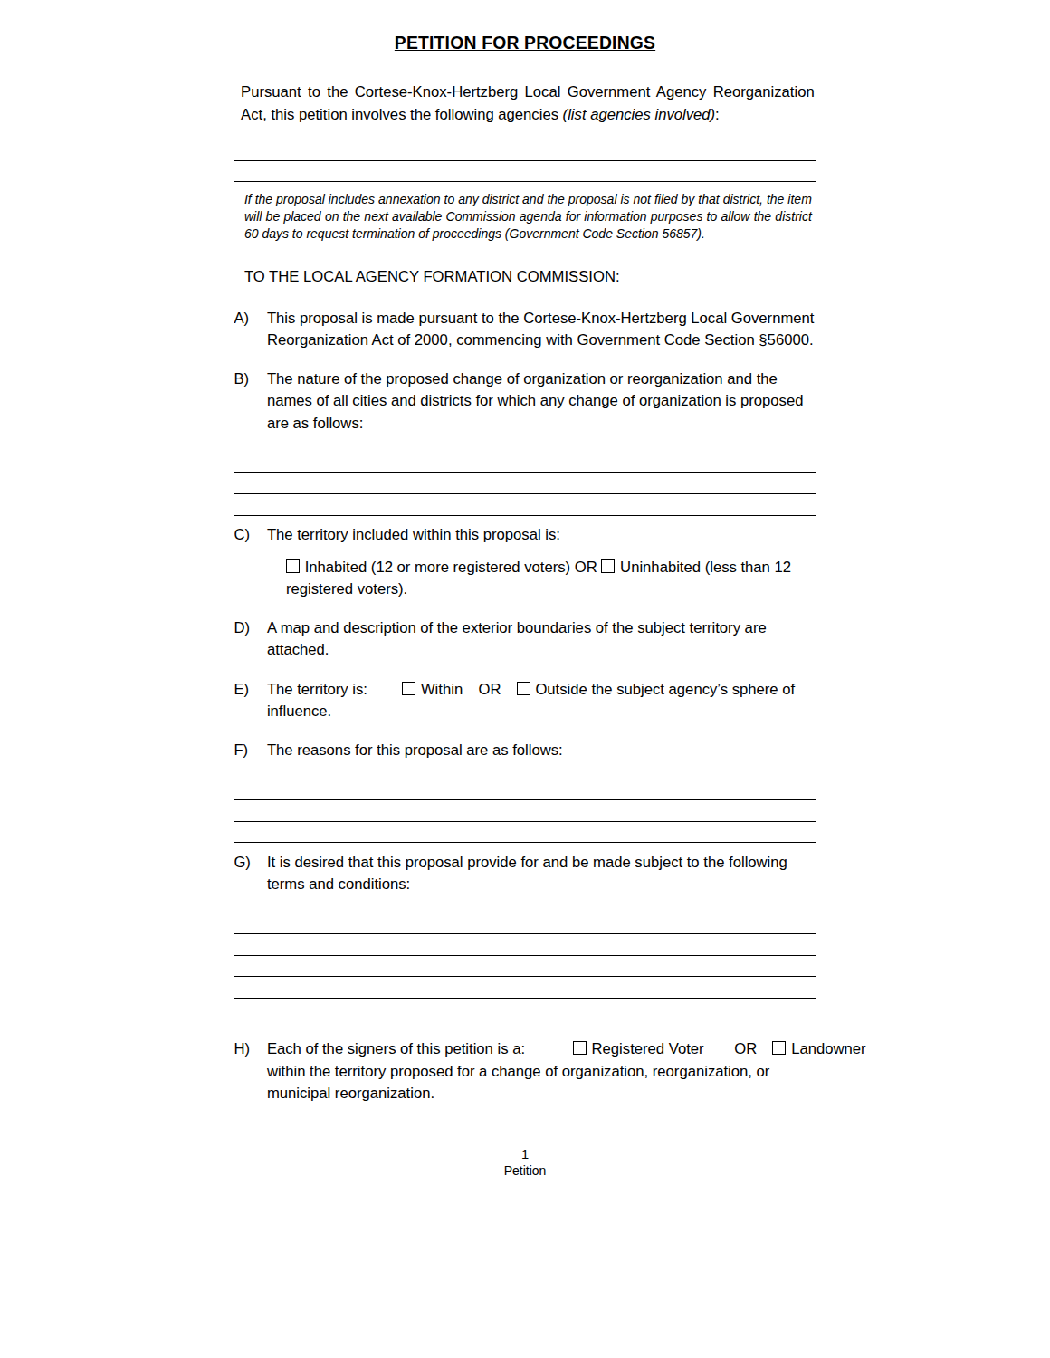PETITION FOR PROCEEDINGS
Pursuant to the Cortese-Knox-Hertzberg Local Government Agency Reorganization Act, this petition involves the following agencies (list agencies involved):
If the proposal includes annexation to any district and the proposal is not filed by that district, the item will be placed on the next available Commission agenda for information purposes to allow the district 60 days to request termination of proceedings (Government Code Section 56857).
TO THE LOCAL AGENCY FORMATION COMMISSION:
A) This proposal is made pursuant to the Cortese-Knox-Hertzberg Local Government Reorganization Act of 2000, commencing with Government Code Section §56000.
B) The nature of the proposed change of organization or reorganization and the names of all cities and districts for which any change of organization is proposed are as follows:
C) The territory included within this proposal is:
Inhabited (12 or more registered voters) OR Uninhabited (less than 12 registered voters).
D) A map and description of the exterior boundaries of the subject territory are attached.
E) The territory is: Within OR Outside the subject agency’s sphere of influence.
F) The reasons for this proposal are as follows:
G) It is desired that this proposal provide for and be made subject to the following terms and conditions:
H)
Each of the signers of this petition is a: Registered Voter OR Landowner
within the territory proposed for a change of organization, reorganization, or municipal reorganization.
1 Petition